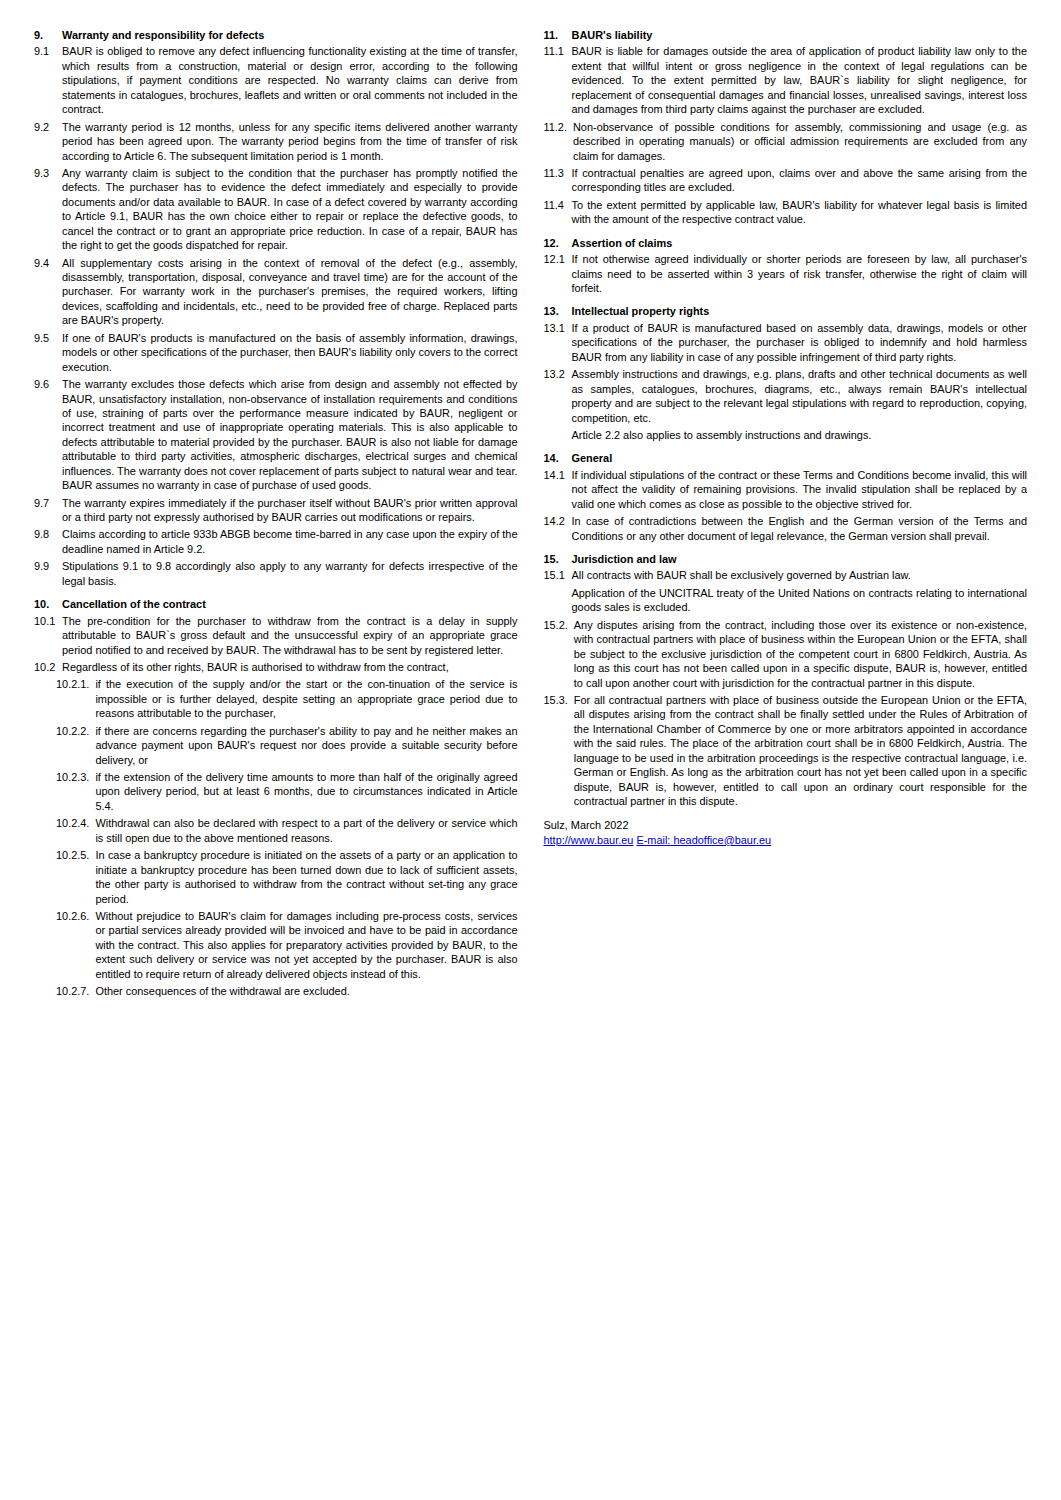9.
Warranty and responsibility for defects
9.1 BAUR is obliged to remove any defect influencing functionality existing at the time of transfer, which results from a construction, material or design error, according to the following stipulations, if payment conditions are respected. No warranty claims can derive from statements in catalogues, brochures, leaflets and written or oral comments not included in the contract.
9.2 The warranty period is 12 months, unless for any specific items delivered another warranty period has been agreed upon. The warranty period begins from the time of transfer of risk according to Article 6. The subsequent limitation period is 1 month.
9.3 Any warranty claim is subject to the condition that the purchaser has promptly notified the defects. The purchaser has to evidence the defect immediately and especially to provide documents and/or data available to BAUR. In case of a defect covered by warranty according to Article 9.1, BAUR has the own choice either to repair or replace the defective goods, to cancel the contract or to grant an appropriate price reduction. In case of a repair, BAUR has the right to get the goods dispatched for repair.
9.4 All supplementary costs arising in the context of removal of the defect (e.g., assembly, disassembly, transportation, disposal, conveyance and travel time) are for the account of the purchaser. For warranty work in the purchaser's premises, the required workers, lifting devices, scaffolding and incidentals, etc., need to be provided free of charge. Replaced parts are BAUR's property.
9.5 If one of BAUR's products is manufactured on the basis of assembly information, drawings, models or other specifications of the purchaser, then BAUR's liability only covers to the correct execution.
9.6 The warranty excludes those defects which arise from design and assembly not effected by BAUR, unsatisfactory installation, non-observance of installation requirements and conditions of use, straining of parts over the performance measure indicated by BAUR, negligent or incorrect treatment and use of inappropriate operating materials. This is also applicable to defects attributable to material provided by the purchaser. BAUR is also not liable for damage attributable to third party activities, atmospheric discharges, electrical surges and chemical influences. The warranty does not cover replacement of parts subject to natural wear and tear. BAUR assumes no warranty in case of purchase of used goods.
9.7 The warranty expires immediately if the purchaser itself without BAUR's prior written approval or a third party not expressly authorised by BAUR carries out modifications or repairs.
9.8 Claims according to article 933b ABGB become time-barred in any case upon the expiry of the deadline named in Article 9.2.
9.9 Stipulations 9.1 to 9.8 accordingly also apply to any warranty for defects irrespective of the legal basis.
10.
Cancellation of the contract
10.1 The pre-condition for the purchaser to withdraw from the contract is a delay in supply attributable to BAUR`s gross default and the unsuccessful expiry of an appropriate grace period notified to and received by BAUR. The withdrawal has to be sent by registered letter.
10.2 Regardless of its other rights, BAUR is authorised to withdraw from the contract,
10.2.1. if the execution of the supply and/or the start or the con-tinuation of the service is impossible or is further delayed, despite setting an appropriate grace period due to reasons attributable to the purchaser,
10.2.2. if there are concerns regarding the purchaser's ability to pay and he neither makes an advance payment upon BAUR's request nor does provide a suitable security before delivery, or
10.2.3. if the extension of the delivery time amounts to more than half of the originally agreed upon delivery period, but at least 6 months, due to circumstances indicated in Article 5.4.
10.2.4. Withdrawal can also be declared with respect to a part of the delivery or service which is still open due to the above mentioned reasons.
10.2.5. In case a bankruptcy procedure is initiated on the assets of a party or an application to initiate a bankruptcy procedure has been turned down due to lack of sufficient assets, the other party is authorised to withdraw from the contract without set-ting any grace period.
10.2.6. Without prejudice to BAUR's claim for damages including pre-process costs, services or partial services already provided will be invoiced and have to be paid in accordance with the contract. This also applies for preparatory activities provided by BAUR, to the extent such delivery or service was not yet accepted by the purchaser. BAUR is also entitled to require return of already delivered objects instead of this.
10.2.7. Other consequences of the withdrawal are excluded.
11.
BAUR's liability
11.1 BAUR is liable for damages outside the area of application of product liability law only to the extent that willful intent or gross negligence in the context of legal regulations can be evidenced. To the extent permitted by law, BAUR`s liability for slight negligence, for replacement of consequential damages and financial losses, unrealised savings, interest loss and damages from third party claims against the purchaser are excluded.
11.2. Non-observance of possible conditions for assembly, commissioning and usage (e.g. as described in operating manuals) or official admission requirements are excluded from any claim for damages.
11.3 If contractual penalties are agreed upon, claims over and above the same arising from the corresponding titles are excluded.
11.4 To the extent permitted by applicable law, BAUR's liability for whatever legal basis is limited with the amount of the respective contract value.
12.
Assertion of claims
12.1 If not otherwise agreed individually or shorter periods are foreseen by law, all purchaser's claims need to be asserted within 3 years of risk transfer, otherwise the right of claim will forfeit.
13.
Intellectual property rights
13.1 If a product of BAUR is manufactured based on assembly data, drawings, models or other specifications of the purchaser, the purchaser is obliged to indemnify and hold harmless BAUR from any liability in case of any possible infringement of third party rights.
13.2 Assembly instructions and drawings, e.g. plans, drafts and other technical documents as well as samples, catalogues, brochures, diagrams, etc., always remain BAUR's intellectual property and are subject to the relevant legal stipulations with regard to reproduction, copying, competition, etc.
Article 2.2 also applies to assembly instructions and drawings.
14.
General
14.1 If individual stipulations of the contract or these Terms and Conditions become invalid, this will not affect the validity of remaining provisions. The invalid stipulation shall be replaced by a valid one which comes as close as possible to the objective strived for.
14.2 In case of contradictions between the English and the German version of the Terms and Conditions or any other document of legal relevance, the German version shall prevail.
15.
Jurisdiction and law
15.1 All contracts with BAUR shall be exclusively governed by Austrian law.
Application of the UNCITRAL treaty of the United Nations on contracts relating to international goods sales is excluded.
15.2. Any disputes arising from the contract, including those over its existence or non-existence, with contractual partners with place of business within the European Union or the EFTA, shall be subject to the exclusive jurisdiction of the competent court in 6800 Feldkirch, Austria. As long as this court has not been called upon in a specific dispute, BAUR is, however, entitled to call upon another court with jurisdiction for the contractual partner in this dispute.
15.3. For all contractual partners with place of business outside the European Union or the EFTA, all disputes arising from the contract shall be finally settled under the Rules of Arbitration of the International Chamber of Commerce by one or more arbitrators appointed in accordance with the said rules. The place of the arbitration court shall be in 6800 Feldkirch, Austria. The language to be used in the arbitration proceedings is the respective contractual language, i.e. German or English. As long as the arbitration court has not yet been called upon in a specific dispute, BAUR is, however, entitled to call upon an ordinary court responsible for the contractual partner in this dispute.
Sulz, March 2022
http://www.baur.eu E-mail: headoffice@baur.eu